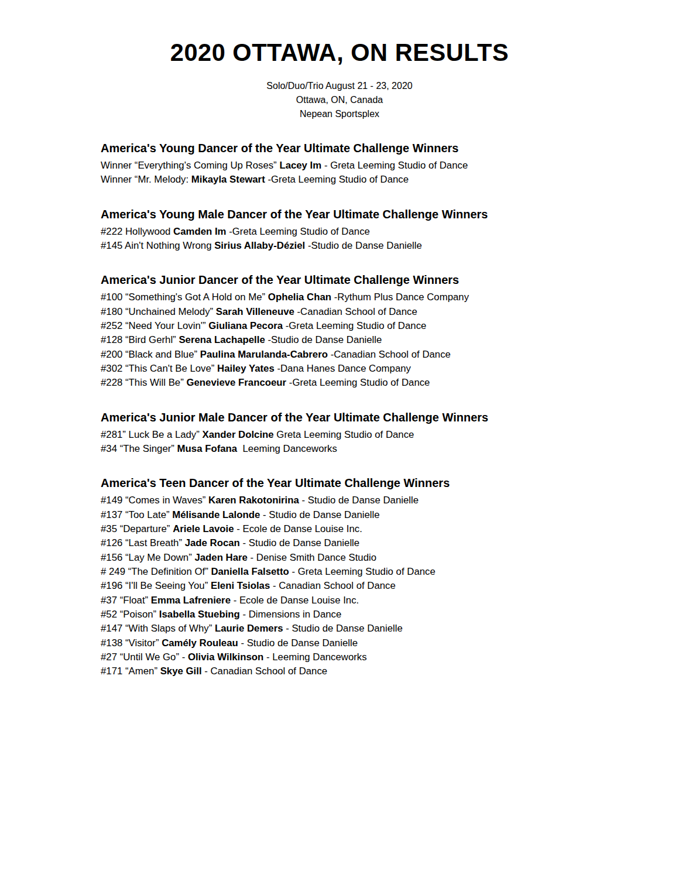2020 OTTAWA, ON RESULTS
Solo/Duo/Trio August 21 - 23, 2020
Ottawa, ON, Canada
Nepean Sportsplex
America's Young Dancer of the Year Ultimate Challenge Winners
Winner “Everything's Coming Up Roses” Lacey Im - Greta Leeming Studio of Dance
Winner “Mr. Melody: Mikayla Stewart -Greta Leeming Studio of Dance
America's Young Male Dancer of the Year Ultimate Challenge Winners
#222 Hollywood Camden Im -Greta Leeming Studio of Dance
#145 Ain't Nothing Wrong Sirius Allaby-Déziel -Studio de Danse Danielle
America's Junior Dancer of the Year Ultimate Challenge Winners
#100 “Something's Got A Hold on Me” Ophelia Chan -Rythum Plus Dance Company
#180 “Unchained Melody” Sarah Villeneuve -Canadian School of Dance
#252 “Need Your Lovin'” Giuliana Pecora -Greta Leeming Studio of Dance
#128 “Bird Gerhl” Serena Lachapelle -Studio de Danse Danielle
#200 “Black and Blue” Paulina Marulanda-Cabrero -Canadian School of Dance
#302 “This Can't Be Love” Hailey Yates -Dana Hanes Dance Company
#228 “This Will Be” Genevieve Francoeur -Greta Leeming Studio of Dance
America's Junior Male Dancer of the Year Ultimate Challenge Winners
#281” Luck Be a Lady” Xander Dolcine Greta Leeming Studio of Dance
#34 “The Singer” Musa Fofana Leeming Danceworks
America's Teen Dancer of the Year Ultimate Challenge Winners
#149 “Comes in Waves” Karen Rakotonirina - Studio de Danse Danielle
#137 “Too Late” Mélisande Lalonde - Studio de Danse Danielle
#35 “Departure” Ariele Lavoie - Ecole de Danse Louise Inc.
#126 “Last Breath” Jade Rocan - Studio de Danse Danielle
#156 “Lay Me Down” Jaden Hare - Denise Smith Dance Studio
# 249 “The Definition Of” Daniella Falsetto - Greta Leeming Studio of Dance
#196 “I'll Be Seeing You” Eleni Tsiolas - Canadian School of Dance
#37 “Float” Emma Lafreniere - Ecole de Danse Louise Inc.
#52 “Poison” Isabella Stuebing - Dimensions in Dance
#147 “With Slaps of Why” Laurie Demers - Studio de Danse Danielle
#138 “Visitor” Camély Rouleau - Studio de Danse Danielle
#27 “Until We Go” - Olivia Wilkinson - Leeming Danceworks
#171 “Amen” Skye Gill - Canadian School of Dance